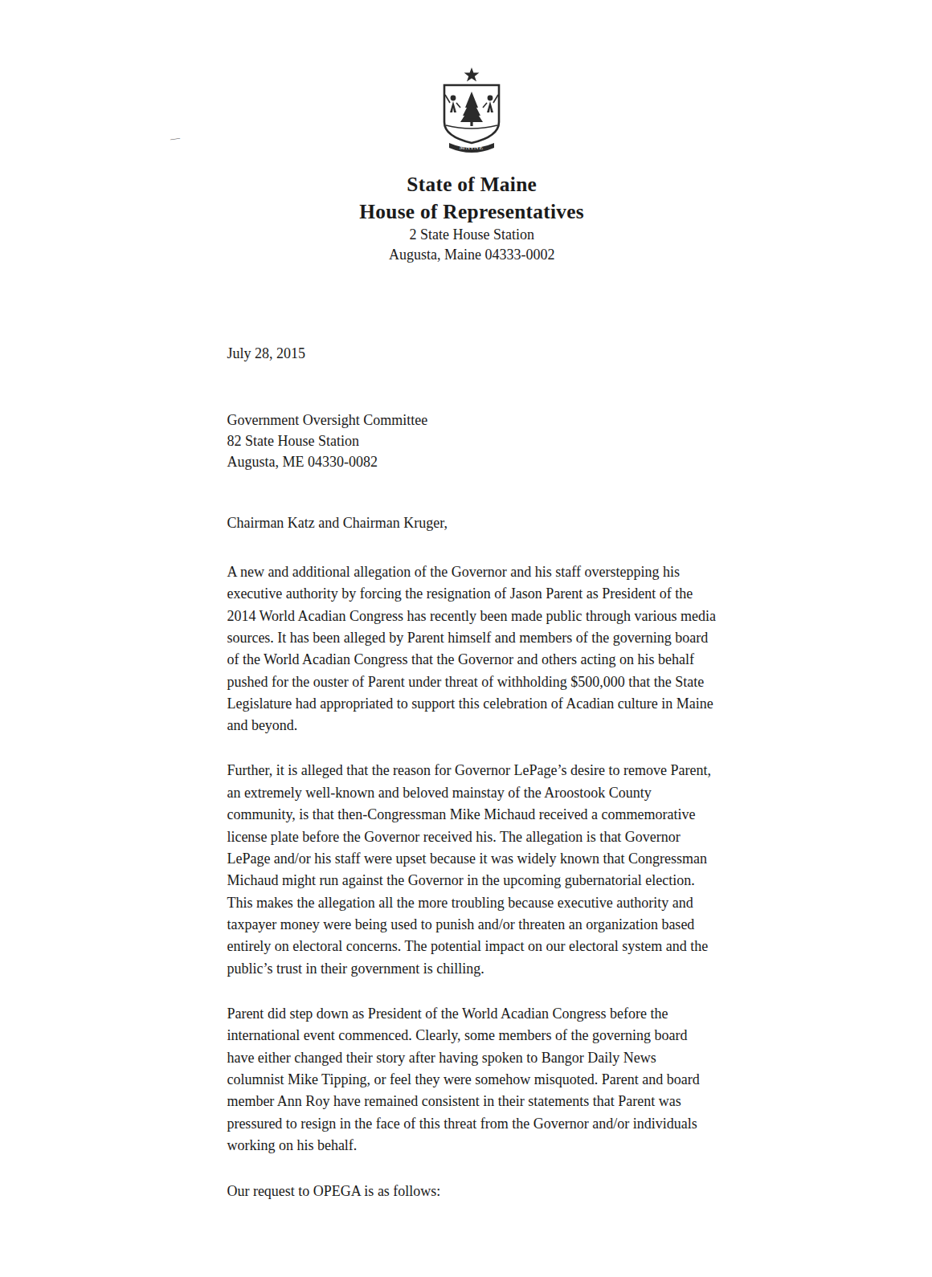MAINE
State of Maine
House of Representatives
2 State House Station
Augusta, Maine 04333-0002
—
July 28, 2015
Government Oversight Committee
82 State House Station
Augusta, ME 04330-0082
Chairman Katz and Chairman Kruger,
A new and additional allegation of the Governor and his staff overstepping his executive authority by forcing the resignation of Jason Parent as President of the 2014 World Acadian Congress has recently been made public through various media sources. It has been alleged by Parent himself and members of the governing board of the World Acadian Congress that the Governor and others acting on his behalf pushed for the ouster of Parent under threat of withholding $500,000 that the State Legislature had appropriated to support this celebration of Acadian culture in Maine and beyond.
Further, it is alleged that the reason for Governor LePage’s desire to remove Parent, an extremely well-known and beloved mainstay of the Aroostook County community, is that then-Congressman Mike Michaud received a commemorative license plate before the Governor received his. The allegation is that Governor LePage and/or his staff were upset because it was widely known that Congressman Michaud might run against the Governor in the upcoming gubernatorial election. This makes the allegation all the more troubling because executive authority and taxpayer money were being used to punish and/or threaten an organization based entirely on electoral concerns. The potential impact on our electoral system and the public’s trust in their government is chilling.
Parent did step down as President of the World Acadian Congress before the international event commenced. Clearly, some members of the governing board have either changed their story after having spoken to Bangor Daily News columnist Mike Tipping, or feel they were somehow misquoted. Parent and board member Ann Roy have remained consistent in their statements that Parent was pressured to resign in the face of this threat from the Governor and/or individuals working on his behalf.
Our request to OPEGA is as follows: